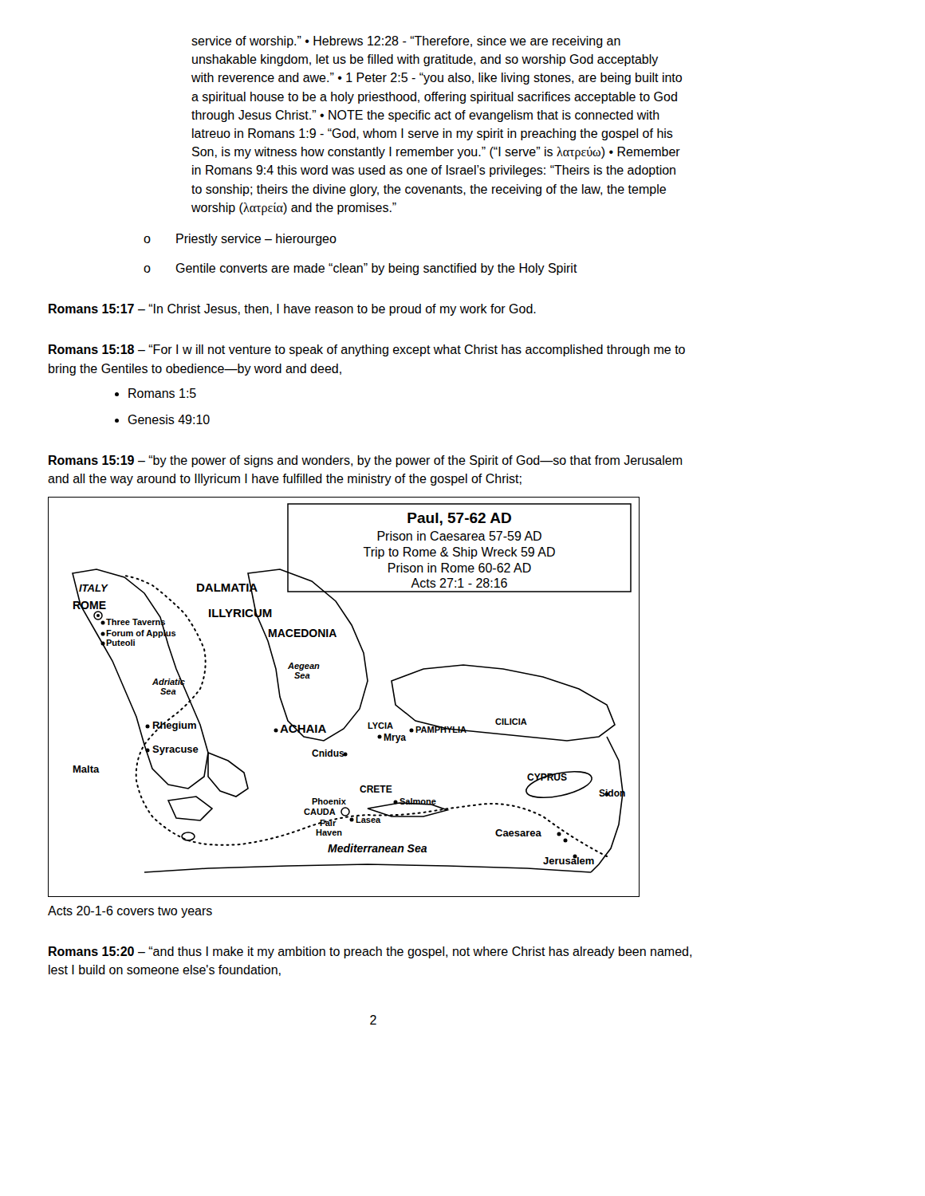service of worship.” • Hebrews 12:28 - “Therefore, since we are receiving an unshakable kingdom, let us be filled with gratitude, and so worship God acceptably with reverence and awe.” • 1 Peter 2:5 - “you also, like living stones, are being built into a spiritual house to be a holy priesthood, offering spiritual sacrifices acceptable to God through Jesus Christ.” • NOTE the specific act of evangelism that is connected with latreuo in Romans 1:9 - “God, whom I serve in my spirit in preaching the gospel of his Son, is my witness how constantly I remember you.” (“I serve” is λατρεύω) • Remember in Romans 9:4 this word was used as one of Israel’s privileges: “Theirs is the adoption to sonship; theirs the divine glory, the covenants, the receiving of the law, the temple worship (λατρεία) and the promises.”
Priestly service – hierourgeo
Gentile converts are made “clean” by being sanctified by the Holy Spirit
Romans 15:17 – “In Christ Jesus, then, I have reason to be proud of my work for God.
Romans 15:18 – “For I w ill not venture to speak of anything except what Christ has accomplished through me to bring the Gentiles to obedience—by word and deed,
Romans 1:5
Genesis 49:10
Romans 15:19 – “by the power of signs and wonders, by the power of the Spirit of God—so that from Jerusalem and all the way around to Illyricum I have fulfilled the ministry of the gospel of Christ;
Paul, 57-62 AD Prison in Caesarea 57-59 AD Trip to Rome & Ship Wreck 59 AD Prison in Rome 60-62 AD Acts 27:1 - 28:16 ITALY ROME Three Taverns Forum of Appius Puteoli DALMATIA ILLYRICUM MACEDONIA Aegean Sea Adriatic Sea Rhegium ACHAIA Syracuse Malta LYCIA Mrya PAMPHYLIA CILICIA Cnidus CRETE Phoenix CAUDA Fair Haven Lasea Salmone CYPRUS Sidon Caesarea Mediterranean Sea Jerusalem
Acts 20-1-6 covers two years
Romans 15:20 – “and thus I make it my ambition to preach the gospel, not where Christ has already been named, lest I build on someone else's foundation,
2